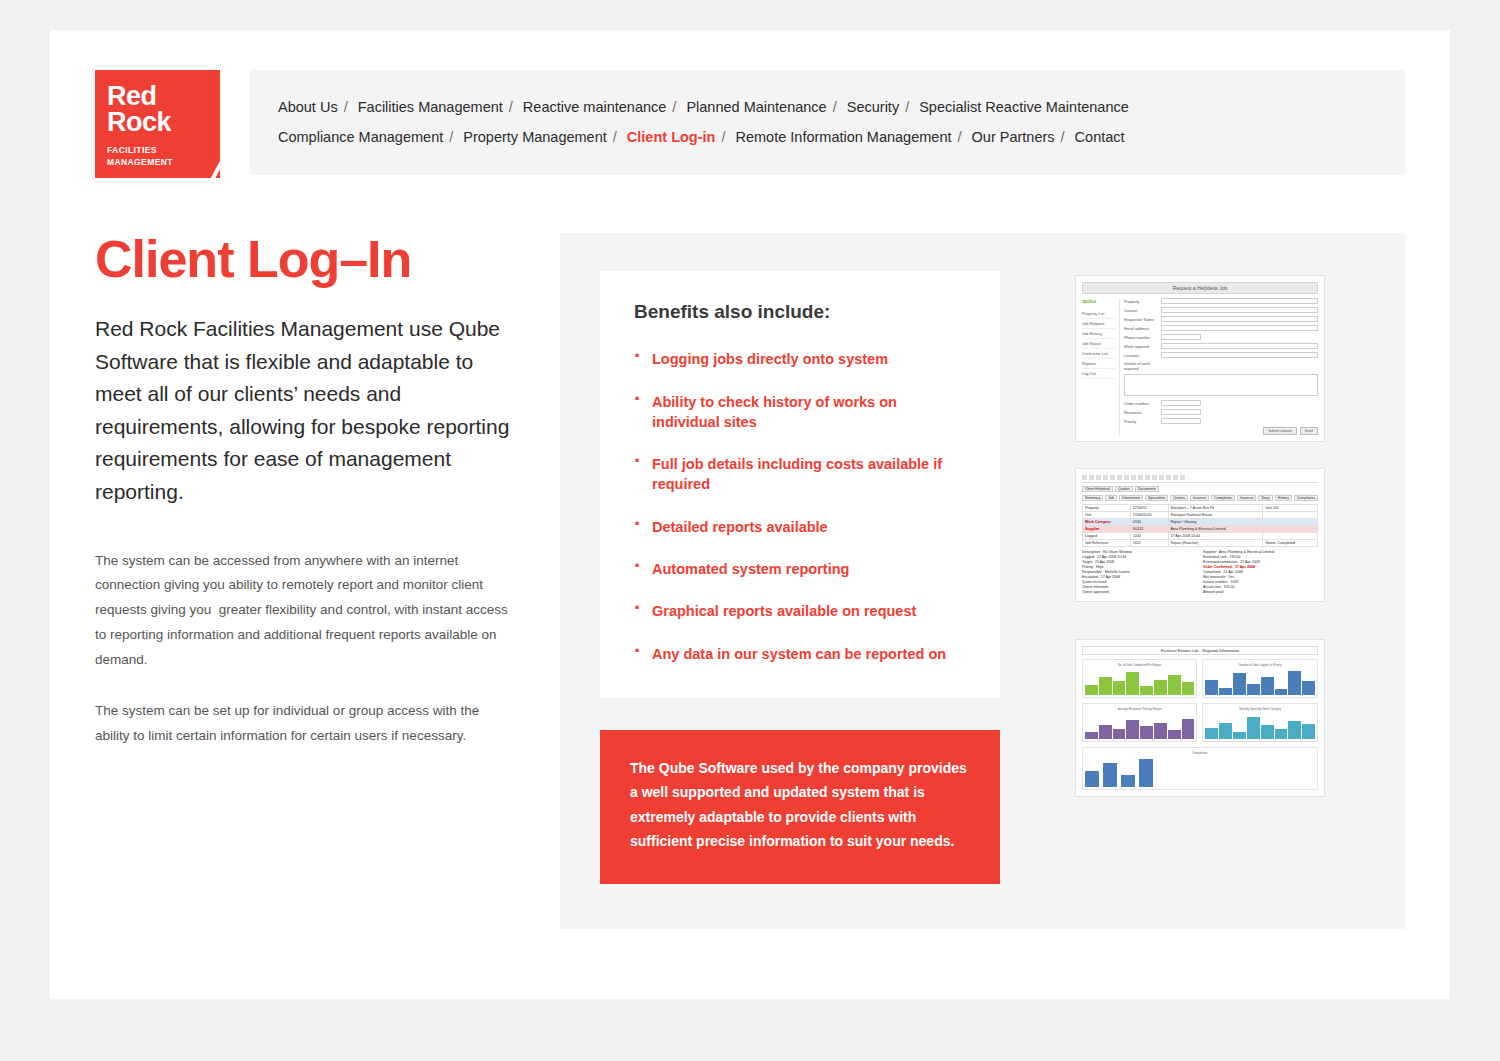Red
Rock
FACILITIES
MANAGEMENT
About Us/ Facilities Management/ Reactive maintenance/ Planned Maintenance/ Security/ Specialist Reactive Maintenance
Compliance Management/ Property Management/ Client Log-in/ Remote Information Management/ Our Partners/ Contact
Client Log–In
Red Rock Facilities Management use Qube Software that is flexible and adaptable to meet all of our clients’ needs and requirements, allowing for bespoke reporting requirements for ease of management reporting.
The system can be accessed from anywhere with an internet connection giving you ability to remotely report and monitor client requests giving you greater flexibility and control, with instant access to reporting information and additional frequent reports available on demand.
The system can be set up for individual or group access with the ability to limit certain information for certain users if necessary.
Benefits also include:
Logging jobs directly onto system
Ability to check history of works on individual sites
Full job details including costs available if required
Detailed reports available
Automated system reporting
Graphical reports available on request
Any data in our system can be reported on
The Qube Software used by the company provides a well supported and updated system that is extremely adaptable to provide clients with sufficient precise information to suit your needs.
Request a Helpdesk Job
qube
Property List
Job Request
Job History
Job Status
Contractor List
Reports
Log Out
Property
Contact
Requester Name
Email address
Phone number
Work required
Location
Details of work required
Order number
Renewals
Priority
Submit request Send
Client Helpdesk Quotes Documents
Summary Job Information Specialists Quotes Invoices Completion Invoices Diary History Complaints
| Property | 2210011 | Stockport – 7 Acorn Bus Pk | Unit 141 |
| Unit | 2100011/01 | Stockport Fairhurst House | |
| Work Category | 0130 | Repair / Glazing | |
| Supplier | S0141 | Area Plumbing & Electrical Limited | |
| Logged | 1240 | 17 Apr 2008 10:44 | |
| Job Reference | 1011 | Repair (Reactive) | Status: Completed |
Description: Re-Glaze Window
Logged: 17 Apr 2008 10:44
Target: 22 Apr 2008
Priority: High
Responsible: Michelle Lourne
Escalated: 17 Apr 2008
Quote received:
Owner informed:
Owner approved:
Supplier: Area Plumbing & Electrical Limited
Estimated cost: 190.00
Estimated completion: 22 Apr 2008
Order Confirmed: 17 Apr 2008
Completed: 22 Apr 2008
Met timescale: Yes
Invoice number: 1093
Actual cost: 190.00
Amount paid:
Fairhurst Estates Ltd – Regional Information
No. of Jobs Completed Per Region
Number of Jobs Logged vs Priority
Average Response Time by Region
Monthly Spend by Work Category
Completions